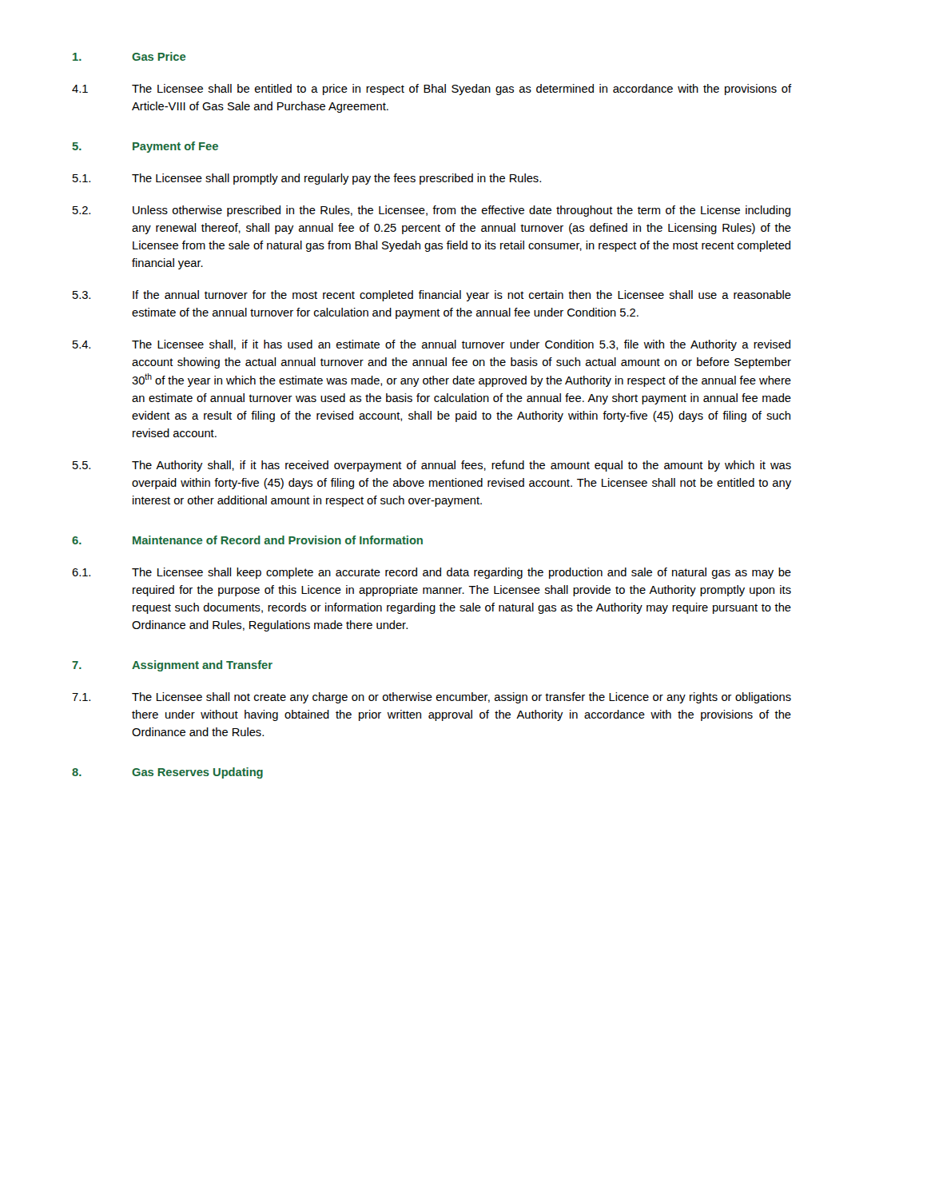1. Gas Price
4.1 The Licensee shall be entitled to a price in respect of Bhal Syedan gas as determined in accordance with the provisions of Article-VIII of Gas Sale and Purchase Agreement.
5. Payment of Fee
5.1. The Licensee shall promptly and regularly pay the fees prescribed in the Rules.
5.2. Unless otherwise prescribed in the Rules, the Licensee, from the effective date throughout the term of the License including any renewal thereof, shall pay annual fee of 0.25 percent of the annual turnover (as defined in the Licensing Rules) of the Licensee from the sale of natural gas from Bhal Syedah gas field to its retail consumer, in respect of the most recent completed financial year.
5.3. If the annual turnover for the most recent completed financial year is not certain then the Licensee shall use a reasonable estimate of the annual turnover for calculation and payment of the annual fee under Condition 5.2.
5.4. The Licensee shall, if it has used an estimate of the annual turnover under Condition 5.3, file with the Authority a revised account showing the actual annual turnover and the annual fee on the basis of such actual amount on or before September 30th of the year in which the estimate was made, or any other date approved by the Authority in respect of the annual fee where an estimate of annual turnover was used as the basis for calculation of the annual fee. Any short payment in annual fee made evident as a result of filing of the revised account, shall be paid to the Authority within forty-five (45) days of filing of such revised account.
5.5. The Authority shall, if it has received overpayment of annual fees, refund the amount equal to the amount by which it was overpaid within forty-five (45) days of filing of the above mentioned revised account. The Licensee shall not be entitled to any interest or other additional amount in respect of such over-payment.
6. Maintenance of Record and Provision of Information
6.1. The Licensee shall keep complete an accurate record and data regarding the production and sale of natural gas as may be required for the purpose of this Licence in appropriate manner. The Licensee shall provide to the Authority promptly upon its request such documents, records or information regarding the sale of natural gas as the Authority may require pursuant to the Ordinance and Rules, Regulations made there under.
7. Assignment and Transfer
7.1. The Licensee shall not create any charge on or otherwise encumber, assign or transfer the Licence or any rights or obligations there under without having obtained the prior written approval of the Authority in accordance with the provisions of the Ordinance and the Rules.
8. Gas Reserves Updating